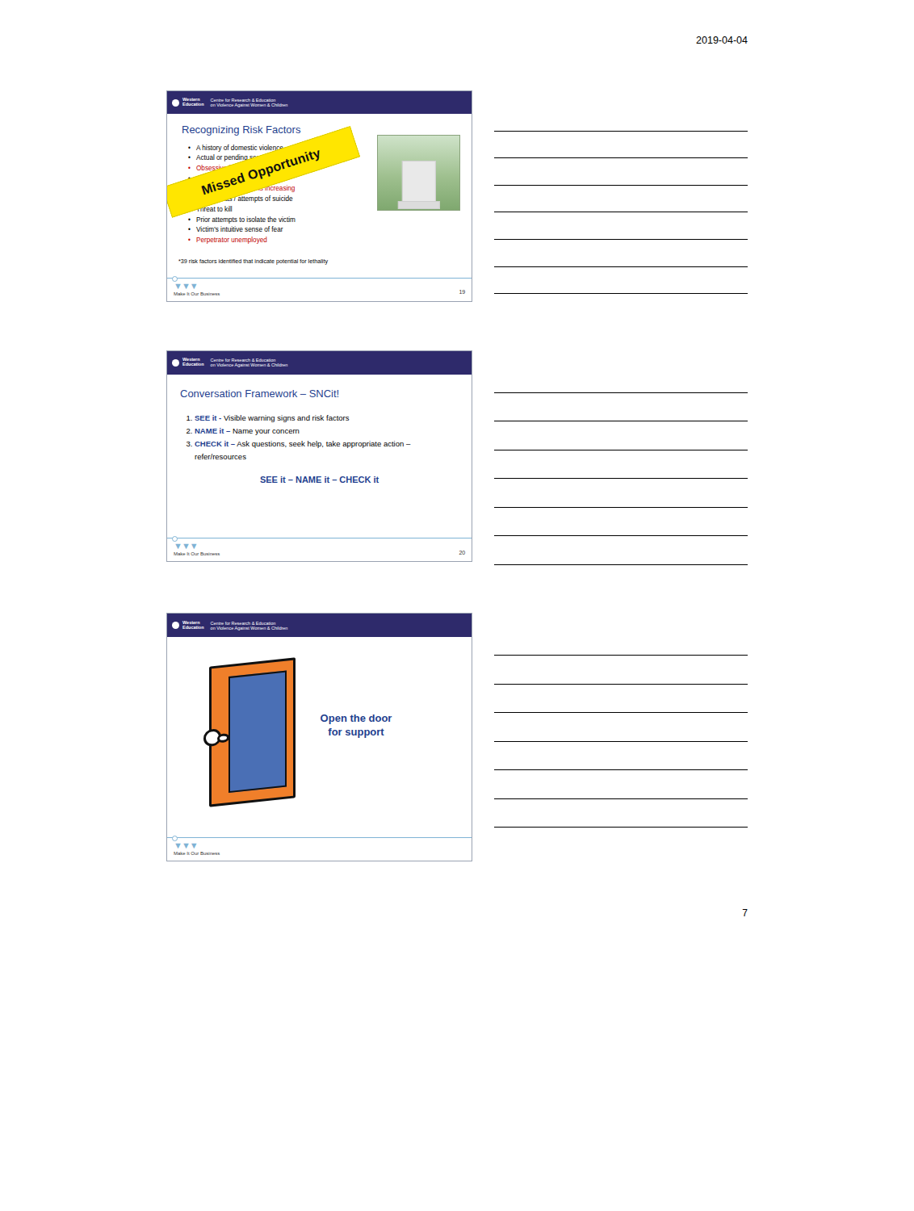2019-04-04
Western
Education
Centre for Research & Education
on Violence Against Women & Children
Recognizing Risk Factors
A history of domestic violence
Actual or pending separation
Obsessive behaviour
Depression of the perpetrator
The level of violence is increasing
Prior threats / attempts of suicide
Threat to kill
Prior attempts to isolate the victim
Victim's intuitive sense of fear
Perpetrator unemployed
*39 risk factors identified that indicate potential for lethality
Missed Opportunity
▼▼▼
Make It Our Business
19
Western
Education
Centre for Research & Education
on Violence Against Women & Children
Conversation Framework – SNCit!
SEE it - Visible warning signs and risk factors
NAME it – Name your concern
CHECK it – Ask questions, seek help, take appropriate action – refer/resources
SEE it – NAME it – CHECK it
▼▼▼
Make It Our Business
20
Western
Education
Centre for Research & Education
on Violence Against Women & Children
Open the door
for support
▼▼▼
Make It Our Business
7